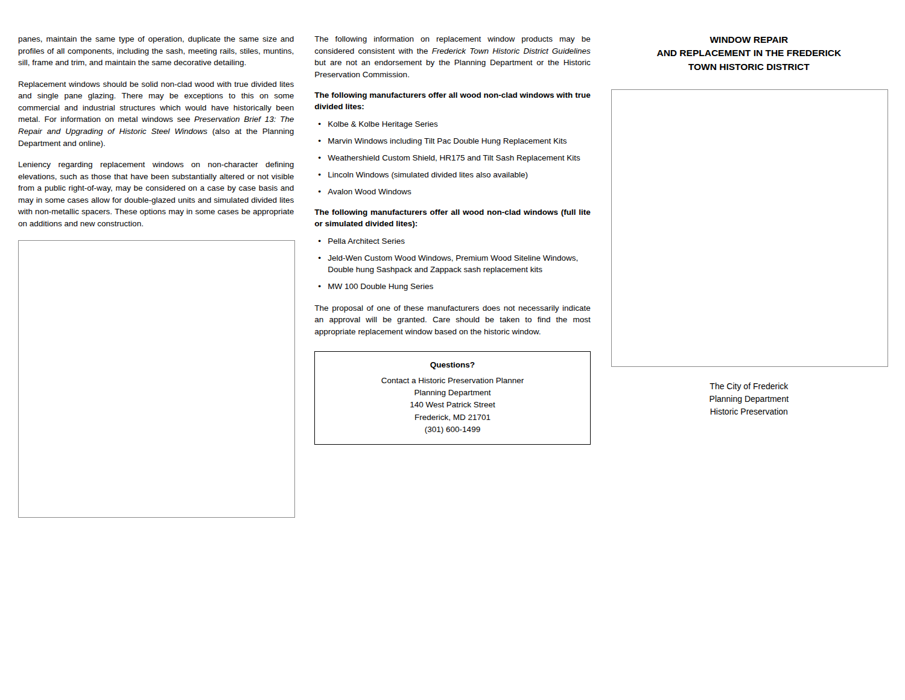panes, maintain the same type of operation, duplicate the same size and profiles of all components, including the sash, meeting rails, stiles, muntins, sill, frame and trim, and maintain the same decorative detailing.
Replacement windows should be solid non-clad wood with true divided lites and single pane glazing. There may be exceptions to this on some commercial and industrial structures which would have historically been metal. For information on metal windows see Preservation Brief 13: The Repair and Upgrading of Historic Steel Windows (also at the Planning Department and online).
Leniency regarding replacement windows on non-character defining elevations, such as those that have been substantially altered or not visible from a public right-of-way, may be considered on a case by case basis and may in some cases allow for double-glazed units and simulated divided lites with non-metallic spacers. These options may in some cases be appropriate on additions and new construction.
The following information on replacement window products may be considered consistent with the Frederick Town Historic District Guidelines but are not an endorsement by the Planning Department or the Historic Preservation Commission.
The following manufacturers offer all wood non-clad windows with true divided lites:
Kolbe & Kolbe Heritage Series
Marvin Windows including Tilt Pac Double Hung Replacement Kits
Weathershield Custom Shield, HR175 and Tilt Sash Replacement Kits
Lincoln Windows (simulated divided lites also available)
Avalon Wood Windows
The following manufacturers offer all wood non-clad windows (full lite or simulated divided lites):
Pella Architect Series
Jeld-Wen Custom Wood Windows, Premium Wood Siteline Windows, Double hung Sashpack and Zappack sash replacement kits
MW 100 Double Hung Series
The proposal of one of these manufacturers does not necessarily indicate an approval will be granted. Care should be taken to find the most appropriate replacement window based on the historic window.
Questions?
Contact a Historic Preservation Planner
Planning Department
140 West Patrick Street
Frederick, MD 21701
(301) 600-1499
Window Repair
and Replacement in the Frederick
Town Historic District
The City of Frederick
Planning Department
Historic Preservation